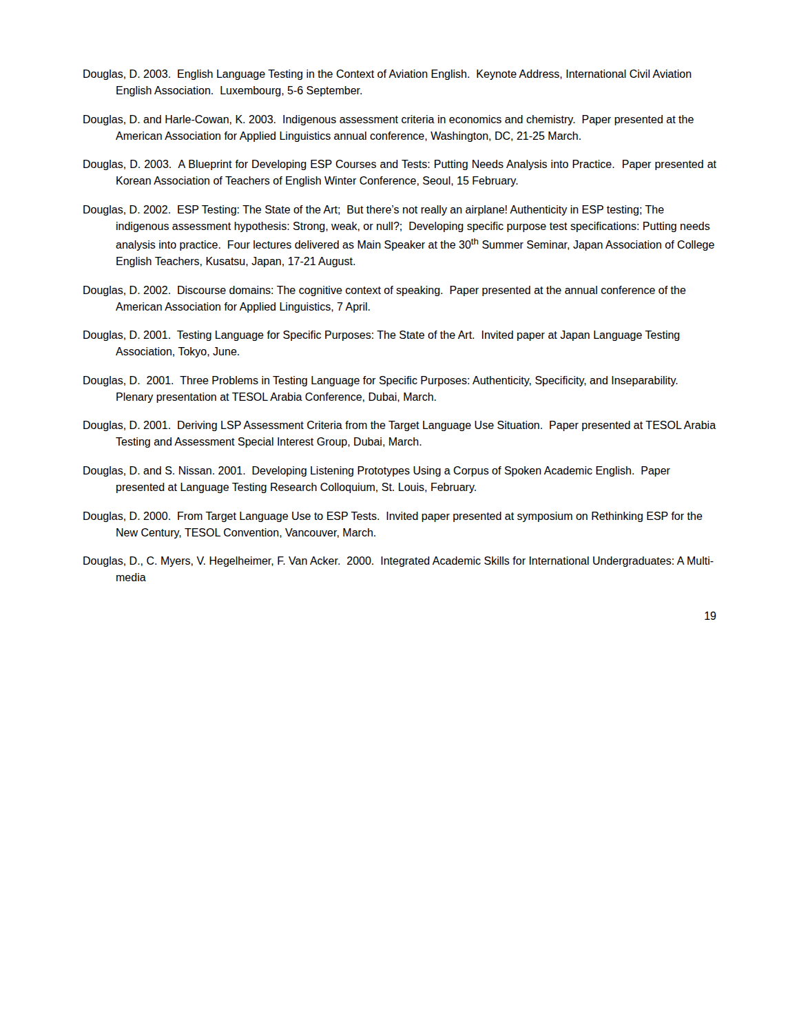Douglas, D. 2003. English Language Testing in the Context of Aviation English. Keynote Address, International Civil Aviation English Association. Luxembourg, 5-6 September.
Douglas, D. and Harle-Cowan, K. 2003. Indigenous assessment criteria in economics and chemistry. Paper presented at the American Association for Applied Linguistics annual conference, Washington, DC, 21-25 March.
Douglas, D. 2003. A Blueprint for Developing ESP Courses and Tests: Putting Needs Analysis into Practice. Paper presented at Korean Association of Teachers of English Winter Conference, Seoul, 15 February.
Douglas, D. 2002. ESP Testing: The State of the Art; But there’s not really an airplane! Authenticity in ESP testing; The indigenous assessment hypothesis: Strong, weak, or null?; Developing specific purpose test specifications: Putting needs analysis into practice. Four lectures delivered as Main Speaker at the 30th Summer Seminar, Japan Association of College English Teachers, Kusatsu, Japan, 17-21 August.
Douglas, D. 2002. Discourse domains: The cognitive context of speaking. Paper presented at the annual conference of the American Association for Applied Linguistics, 7 April.
Douglas, D. 2001. Testing Language for Specific Purposes: The State of the Art. Invited paper at Japan Language Testing Association, Tokyo, June.
Douglas, D. 2001. Three Problems in Testing Language for Specific Purposes: Authenticity, Specificity, and Inseparability. Plenary presentation at TESOL Arabia Conference, Dubai, March.
Douglas, D. 2001. Deriving LSP Assessment Criteria from the Target Language Use Situation. Paper presented at TESOL Arabia Testing and Assessment Special Interest Group, Dubai, March.
Douglas, D. and S. Nissan. 2001. Developing Listening Prototypes Using a Corpus of Spoken Academic English. Paper presented at Language Testing Research Colloquium, St. Louis, February.
Douglas, D. 2000. From Target Language Use to ESP Tests. Invited paper presented at symposium on Rethinking ESP for the New Century, TESOL Convention, Vancouver, March.
Douglas, D., C. Myers, V. Hegelheimer, F. Van Acker. 2000. Integrated Academic Skills for International Undergraduates: A Multi-media
19